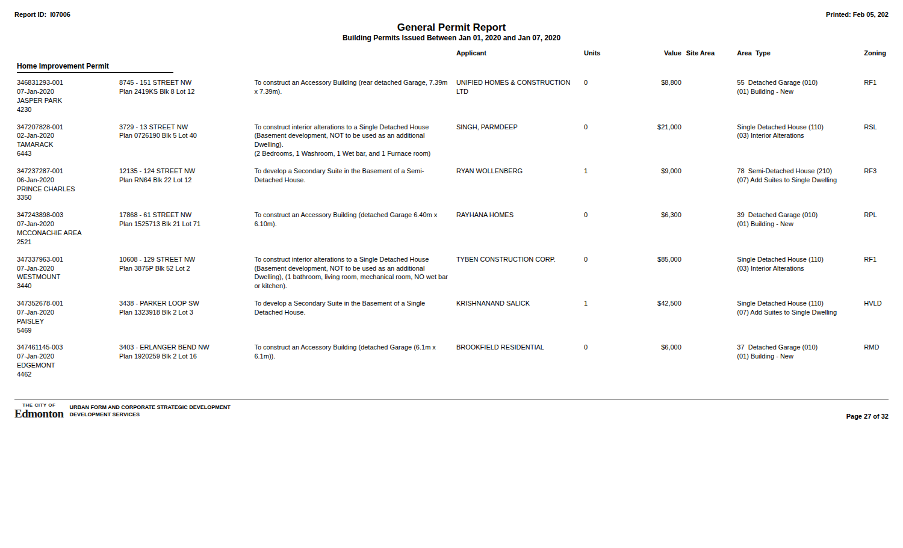Report ID: I07006
Printed: Feb 05, 202
General Permit Report
Building Permits Issued Between Jan 01, 2020 and Jan 07, 2020
| | | | Applicant | Units | Value | Site Area | Area Type | Zoning |
| --- | --- | --- | --- | --- | --- | --- | --- | --- |
| Home Improvement Permit |
| 346831293-001 07-Jan-2020 JASPER PARK 4230 | 8745 - 151 STREET NW Plan 2419KS Blk 8 Lot 12 | To construct an Accessory Building (rear detached Garage, 7.39m x 7.39m). | UNIFIED HOMES & CONSTRUCTION LTD | 0 | $8,800 | | 55 Detached Garage (010) (01) Building - New | RF1 |
| 347207828-001 02-Jan-2020 TAMARACK 6443 | 3729 - 13 STREET NW Plan 0726190 Blk 5 Lot 40 | To construct interior alterations to a Single Detached House (Basement development, NOT to be used as an additional Dwelling). (2 Bedrooms, 1 Washroom, 1 Wet bar, and 1 Furnace room) | SINGH, PARMDEEP | 0 | $21,000 | | Single Detached House (110) (03) Interior Alterations | RSL |
| 347237287-001 06-Jan-2020 PRINCE CHARLES 3350 | 12135 - 124 STREET NW Plan RN64 Blk 22 Lot 12 | To develop a Secondary Suite in the Basement of a Semi-Detached House. | RYAN WOLLENBERG | 1 | $9,000 | | 78 Semi-Detached House (210) (07) Add Suites to Single Dwelling | RF3 |
| 347243898-003 07-Jan-2020 MCCONACHIE AREA 2521 | 17868 - 61 STREET NW Plan 1525713 Blk 21 Lot 71 | To construct an Accessory Building (detached Garage 6.40m x 6.10m). | RAYHANA HOMES | 0 | $6,300 | | 39 Detached Garage (010) (01) Building - New | RPL |
| 347337963-001 07-Jan-2020 WESTMOUNT 3440 | 10608 - 129 STREET NW Plan 3875P Blk 52 Lot 2 | To construct interior alterations to a Single Detached House (Basement development, NOT to be used as an additional Dwelling), (1 bathroom, living room, mechanical room, NO wet bar or kitchen). | TYBEN CONSTRUCTION CORP. | 0 | $85,000 | | Single Detached House (110) (03) Interior Alterations | RF1 |
| 347352678-001 07-Jan-2020 PAISLEY 5469 | 3438 - PARKER LOOP SW Plan 1323918 Blk 2 Lot 3 | To develop a Secondary Suite in the Basement of a Single Detached House. | KRISHNANAND SALICK | 1 | $42,500 | | Single Detached House (110) (07) Add Suites to Single Dwelling | HVLD |
| 347461145-003 07-Jan-2020 EDGEMONT 4462 | 3403 - ERLANGER BEND NW Plan 1920259 Blk 2 Lot 16 | To construct an Accessory Building (detached Garage (6.1m x 6.1m)). | BROOKFIELD RESIDENTIAL | 0 | $6,000 | | 37 Detached Garage (010) (01) Building - New | RMD |
THE CITY OF
Edmonton
URBAN FORM AND CORPORATE STRATEGIC DEVELOPMENT
DEVELOPMENT SERVICES
Page 27 of 32